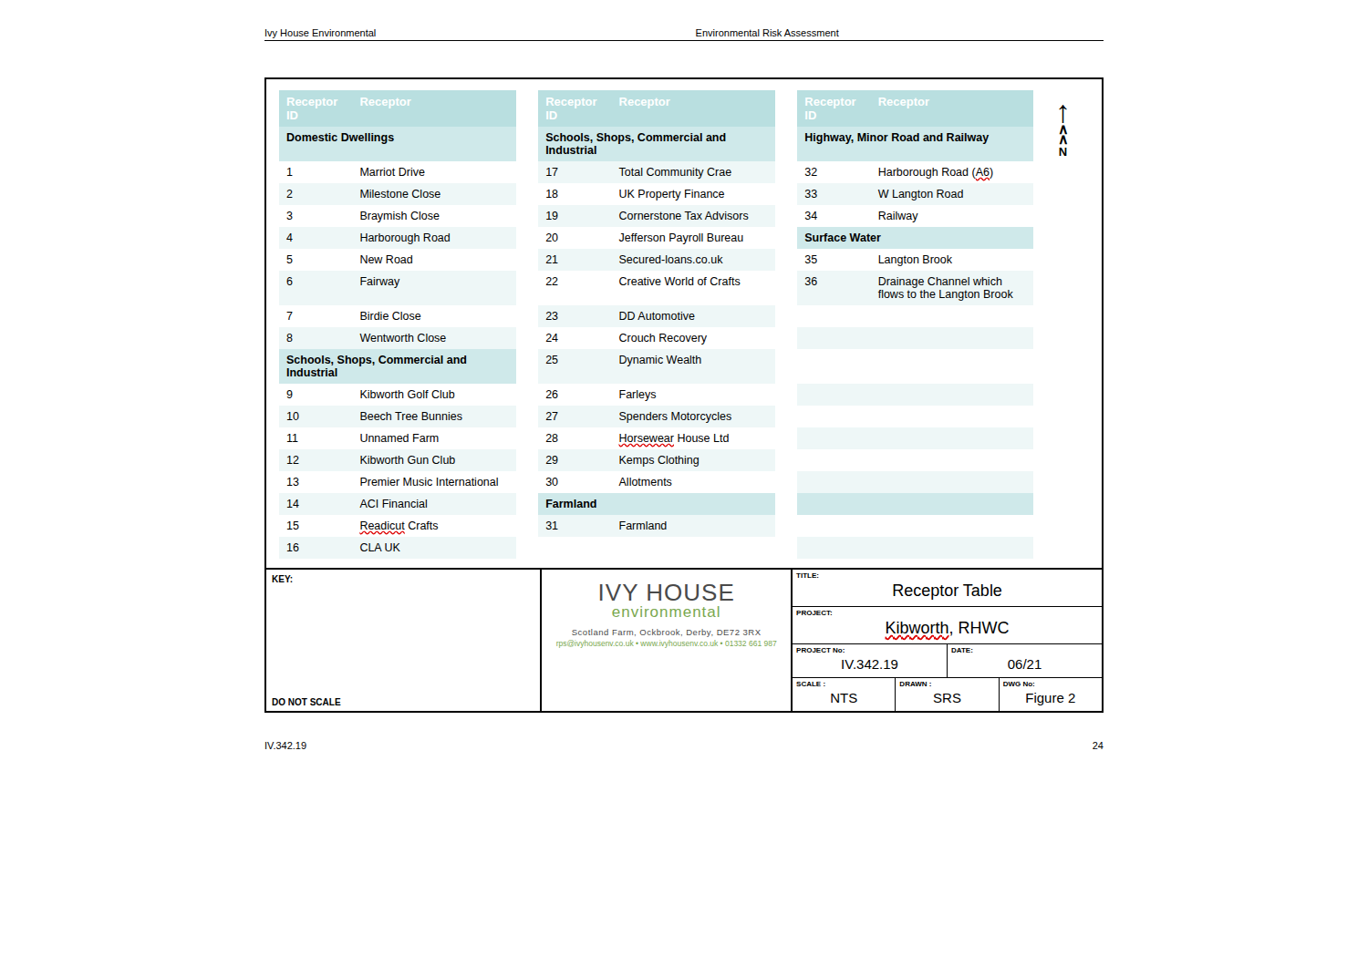Ivy House Environmental
Environmental Risk Assessment
| Receptor ID | Receptor | | Receptor ID | Receptor | | Receptor ID | Receptor |
| Domestic Dwellings | | Schools, Shops, Commercial and Industrial | | Highway, Minor Road and Railway |
| 1 | Marriot Drive | | 17 | Total Community Crae | | 32 | Harborough Road ( A6 ) |
| 2 | Milestone Close | | 18 | UK Property Finance | | 33 | W Langton Road |
| 3 | Braymish Close | | 19 | Cornerstone Tax Advisors | | 34 | Railway |
| 4 | Harborough Road | | 20 | Jefferson Payroll Bureau | | Surface Water |
| 5 | New Road | | 21 | Secured-loans.co.uk | | 35 | Langton Brook |
| 6 | Fairway | | 22 | Creative World of Crafts | | 36 | Drainage Channel which flows to the Langton Brook |
| 7 | Birdie Close | | 23 | DD Automotive | | | |
| 8 | Wentworth Close | | 24 | Crouch Recovery | | | |
| Schools, Shops, Commercial and Industrial | | 25 | Dynamic Wealth | | | |
| 9 | Kibworth Golf Club | | 26 | Farleys | | | |
| 10 | Beech Tree Bunnies | | 27 | Spenders Motorcycles | | | |
| 11 | Unnamed Farm | | 28 | Horsewear House Ltd | | | |
| 12 | Kibworth Gun Club | | 29 | Kemps Clothing | | | |
| 13 | Premier Music International | | 30 | Allotments | | | |
| 14 | ACI Financial | | Farmland | | | |
| 15 | Readicut Crafts | | 31 | Farmland | | | |
| 16 | CLA UK | | | | | | |
↑ ∧ ∧ N
KEY: DO NOT SCALE
IVY HOUSE
environmental
Scotland Farm, Ockbrook, Derby, DE72 3RX
rps@ivyhousenv.co.uk • www.ivyhousenv.co.uk • 01332 661 987
TITLE: Receptor Table
PROJECT: Kibworth, RHWC
PROJECT No: IV.342.19
DATE: 06/21
SCALE : NTS
DRAWN : SRS
DWG No: Figure 2
IV.342.19
24